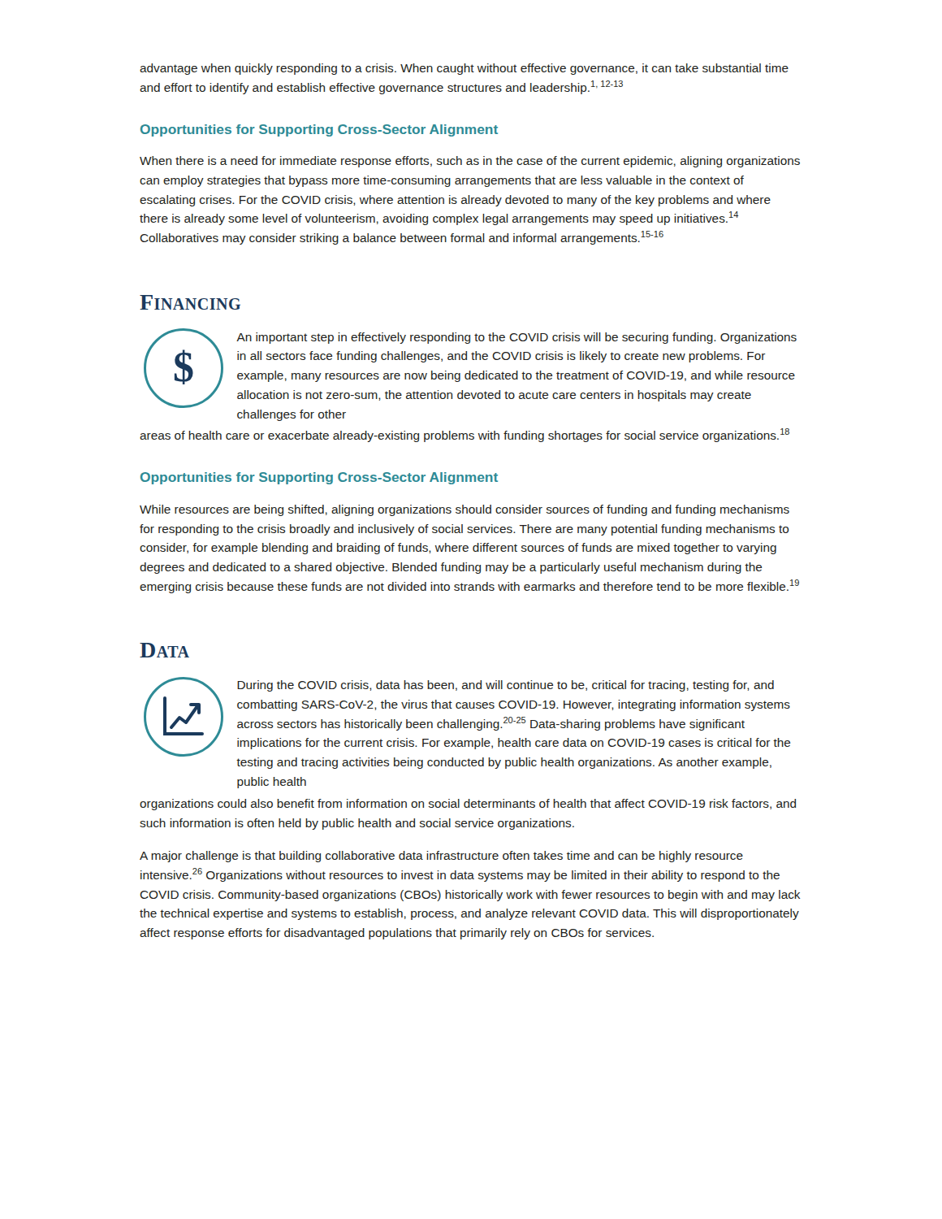advantage when quickly responding to a crisis. When caught without effective governance, it can take substantial time and effort to identify and establish effective governance structures and leadership.1, 12-13
Opportunities for Supporting Cross-Sector Alignment
When there is a need for immediate response efforts, such as in the case of the current epidemic, aligning organizations can employ strategies that bypass more time-consuming arrangements that are less valuable in the context of escalating crises. For the COVID crisis, where attention is already devoted to many of the key problems and where there is already some level of volunteerism, avoiding complex legal arrangements may speed up initiatives.14 Collaboratives may consider striking a balance between formal and informal arrangements.15-16
Financing
$
An important step in effectively responding to the COVID crisis will be securing funding. Organizations in all sectors face funding challenges, and the COVID crisis is likely to create new problems. For example, many resources are now being dedicated to the treatment of COVID-19, and while resource allocation is not zero-sum, the attention devoted to acute care centers in hospitals may create challenges for other
areas of health care or exacerbate already-existing problems with funding shortages for social service organizations.18
Opportunities for Supporting Cross-Sector Alignment
While resources are being shifted, aligning organizations should consider sources of funding and funding mechanisms for responding to the crisis broadly and inclusively of social services. There are many potential funding mechanisms to consider, for example blending and braiding of funds, where different sources of funds are mixed together to varying degrees and dedicated to a shared objective. Blended funding may be a particularly useful mechanism during the emerging crisis because these funds are not divided into strands with earmarks and therefore tend to be more flexible.19
Data
During the COVID crisis, data has been, and will continue to be, critical for tracing, testing for, and combatting SARS-CoV-2, the virus that causes COVID-19. However, integrating information systems across sectors has historically been challenging.20-25 Data-sharing problems have significant implications for the current crisis. For example, health care data on COVID-19 cases is critical for the testing and tracing activities being conducted by public health organizations. As another example, public health
organizations could also benefit from information on social determinants of health that affect COVID-19 risk factors, and such information is often held by public health and social service organizations.
A major challenge is that building collaborative data infrastructure often takes time and can be highly resource intensive.26 Organizations without resources to invest in data systems may be limited in their ability to respond to the COVID crisis. Community-based organizations (CBOs) historically work with fewer resources to begin with and may lack the technical expertise and systems to establish, process, and analyze relevant COVID data. This will disproportionately affect response efforts for disadvantaged populations that primarily rely on CBOs for services.